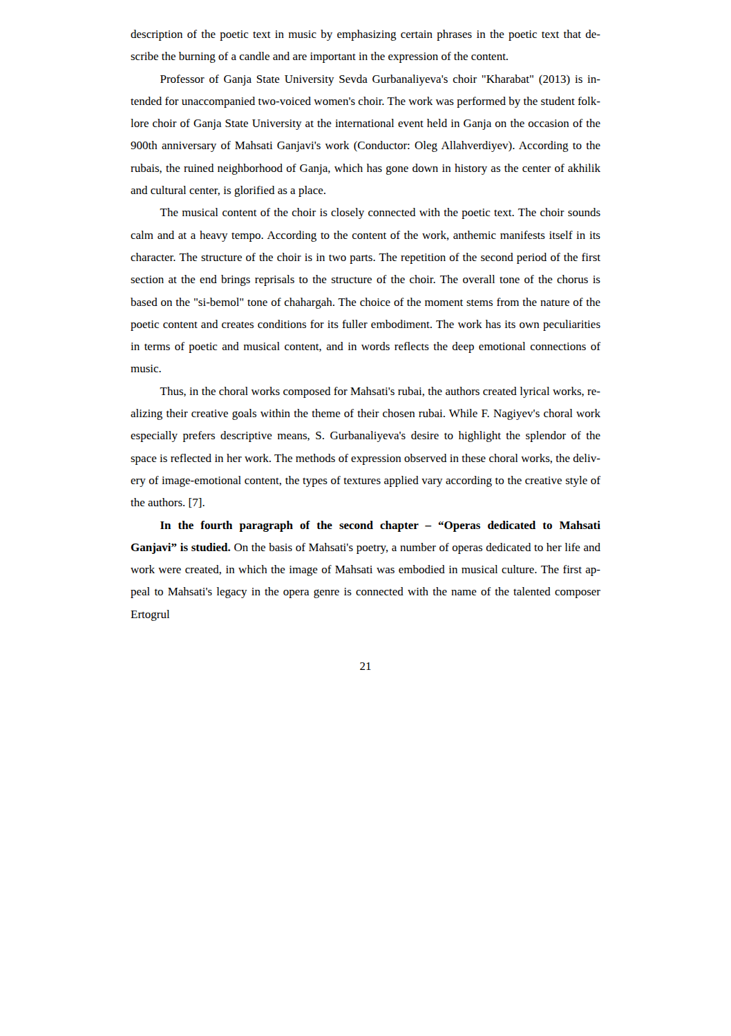description of the poetic text in music by emphasizing certain phrases in the poetic text that describe the burning of a candle and are important in the expression of the content.
Professor of Ganja State University Sevda Gurbanaliyeva's choir "Kharabat" (2013) is intended for unaccompanied two-voiced women's choir. The work was performed by the student folklore choir of Ganja State University at the international event held in Ganja on the occasion of the 900th anniversary of Mahsati Ganjavi's work (Conductor: Oleg Allahverdiyev). According to the rubais, the ruined neighborhood of Ganja, which has gone down in history as the center of akhilik and cultural center, is glorified as a place.
The musical content of the choir is closely connected with the poetic text. The choir sounds calm and at a heavy tempo. According to the content of the work, anthemic manifests itself in its character. The structure of the choir is in two parts. The repetition of the second period of the first section at the end brings reprisals to the structure of the choir. The overall tone of the chorus is based on the "si-bemol" tone of chahargah. The choice of the moment stems from the nature of the poetic content and creates conditions for its fuller embodiment. The work has its own peculiarities in terms of poetic and musical content, and in words reflects the deep emotional connections of music.
Thus, in the choral works composed for Mahsati's rubai, the authors created lyrical works, realizing their creative goals within the theme of their chosen rubai. While F. Nagiyev's choral work especially prefers descriptive means, S. Gurbanaliyeva's desire to highlight the splendor of the space is reflected in her work. The methods of expression observed in these choral works, the delivery of image-emotional content, the types of textures applied vary according to the creative style of the authors. [7].
In the fourth paragraph of the second chapter – “Operas dedicated to Mahsati Ganjavi” is studied. On the basis of Mahsati's poetry, a number of operas dedicated to her life and work were created, in which the image of Mahsati was embodied in musical culture. The first appeal to Mahsati's legacy in the opera genre is connected with the name of the talented composer Ertogrul
21